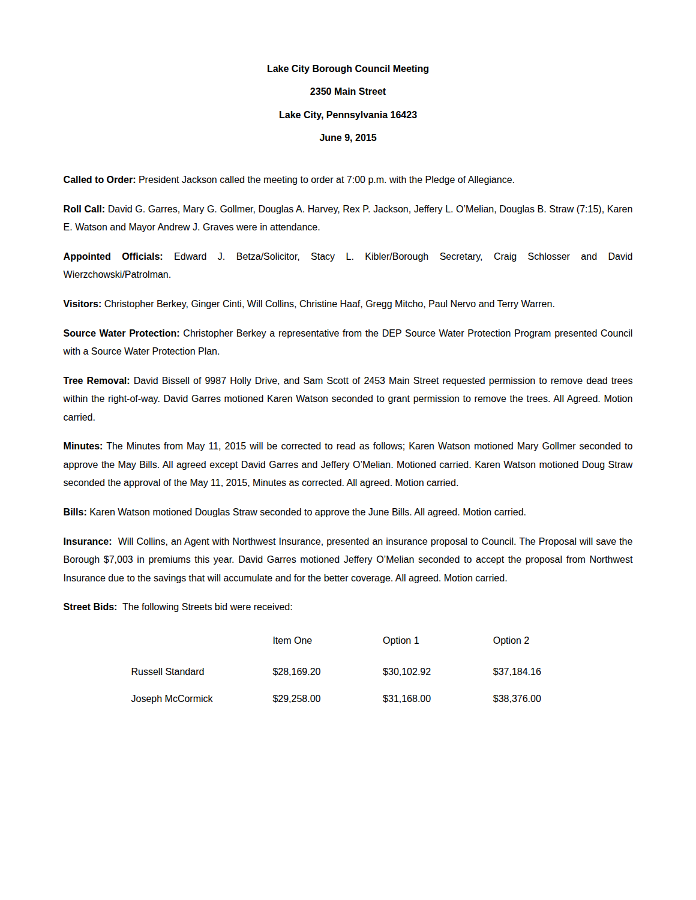Lake City Borough Council Meeting
2350 Main Street
Lake City, Pennsylvania 16423
June 9, 2015
Called to Order: President Jackson called the meeting to order at 7:00 p.m. with the Pledge of Allegiance.
Roll Call: David G. Garres, Mary G. Gollmer, Douglas A. Harvey, Rex P. Jackson, Jeffery L. O’Melian, Douglas B. Straw (7:15), Karen E. Watson and Mayor Andrew J. Graves were in attendance.
Appointed Officials: Edward J. Betza/Solicitor, Stacy L. Kibler/Borough Secretary, Craig Schlosser and David Wierzchowski/Patrolman.
Visitors: Christopher Berkey, Ginger Cinti, Will Collins, Christine Haaf, Gregg Mitcho, Paul Nervo and Terry Warren.
Source Water Protection: Christopher Berkey a representative from the DEP Source Water Protection Program presented Council with a Source Water Protection Plan.
Tree Removal: David Bissell of 9987 Holly Drive, and Sam Scott of 2453 Main Street requested permission to remove dead trees within the right-of-way. David Garres motioned Karen Watson seconded to grant permission to remove the trees. All Agreed. Motion carried.
Minutes: The Minutes from May 11, 2015 will be corrected to read as follows; Karen Watson motioned Mary Gollmer seconded to approve the May Bills. All agreed except David Garres and Jeffery O’Melian. Motioned carried. Karen Watson motioned Doug Straw seconded the approval of the May 11, 2015, Minutes as corrected. All agreed. Motion carried.
Bills: Karen Watson motioned Douglas Straw seconded to approve the June Bills. All agreed. Motion carried.
Insurance: Will Collins, an Agent with Northwest Insurance, presented an insurance proposal to Council. The Proposal will save the Borough $7,003 in premiums this year. David Garres motioned Jeffery O’Melian seconded to accept the proposal from Northwest Insurance due to the savings that will accumulate and for the better coverage. All agreed. Motion carried.
Street Bids: The following Streets bid were received:
| | Item One | Option 1 | Option 2 |
| --- | --- | --- | --- |
| Russell Standard | $28,169.20 | $30,102.92 | $37,184.16 |
| Joseph McCormick | $29,258.00 | $31,168.00 | $38,376.00 |